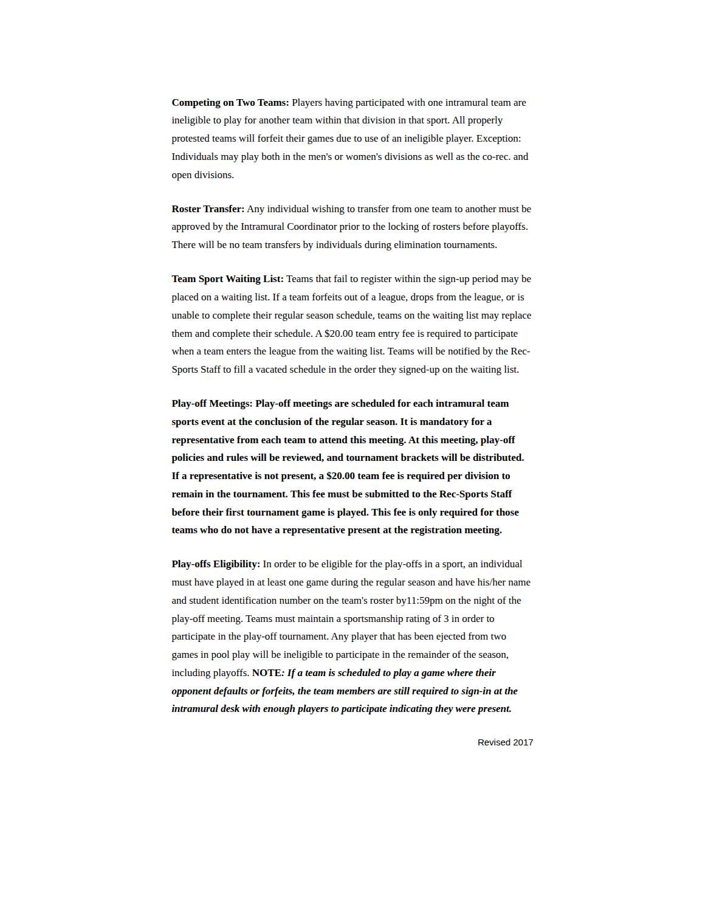Competing on Two Teams: Players having participated with one intramural team are ineligible to play for another team within that division in that sport. All properly protested teams will forfeit their games due to use of an ineligible player. Exception: Individuals may play both in the men's or women's divisions as well as the co-rec. and open divisions.
Roster Transfer: Any individual wishing to transfer from one team to another must be approved by the Intramural Coordinator prior to the locking of rosters before playoffs. There will be no team transfers by individuals during elimination tournaments.
Team Sport Waiting List: Teams that fail to register within the sign-up period may be placed on a waiting list. If a team forfeits out of a league, drops from the league, or is unable to complete their regular season schedule, teams on the waiting list may replace them and complete their schedule. A $20.00 team entry fee is required to participate when a team enters the league from the waiting list. Teams will be notified by the Rec-Sports Staff to fill a vacated schedule in the order they signed-up on the waiting list.
Play-off Meetings: Play-off meetings are scheduled for each intramural team sports event at the conclusion of the regular season. It is mandatory for a representative from each team to attend this meeting. At this meeting, play-off policies and rules will be reviewed, and tournament brackets will be distributed. If a representative is not present, a $20.00 team fee is required per division to remain in the tournament. This fee must be submitted to the Rec-Sports Staff before their first tournament game is played. This fee is only required for those teams who do not have a representative present at the registration meeting.
Play-offs Eligibility: In order to be eligible for the play-offs in a sport, an individual must have played in at least one game during the regular season and have his/her name and student identification number on the team's roster by11:59pm on the night of the play-off meeting. Teams must maintain a sportsmanship rating of 3 in order to participate in the play-off tournament. Any player that has been ejected from two games in pool play will be ineligible to participate in the remainder of the season, including playoffs. NOTE: If a team is scheduled to play a game where their opponent defaults or forfeits, the team members are still required to sign-in at the intramural desk with enough players to participate indicating they were present.
Revised 2017